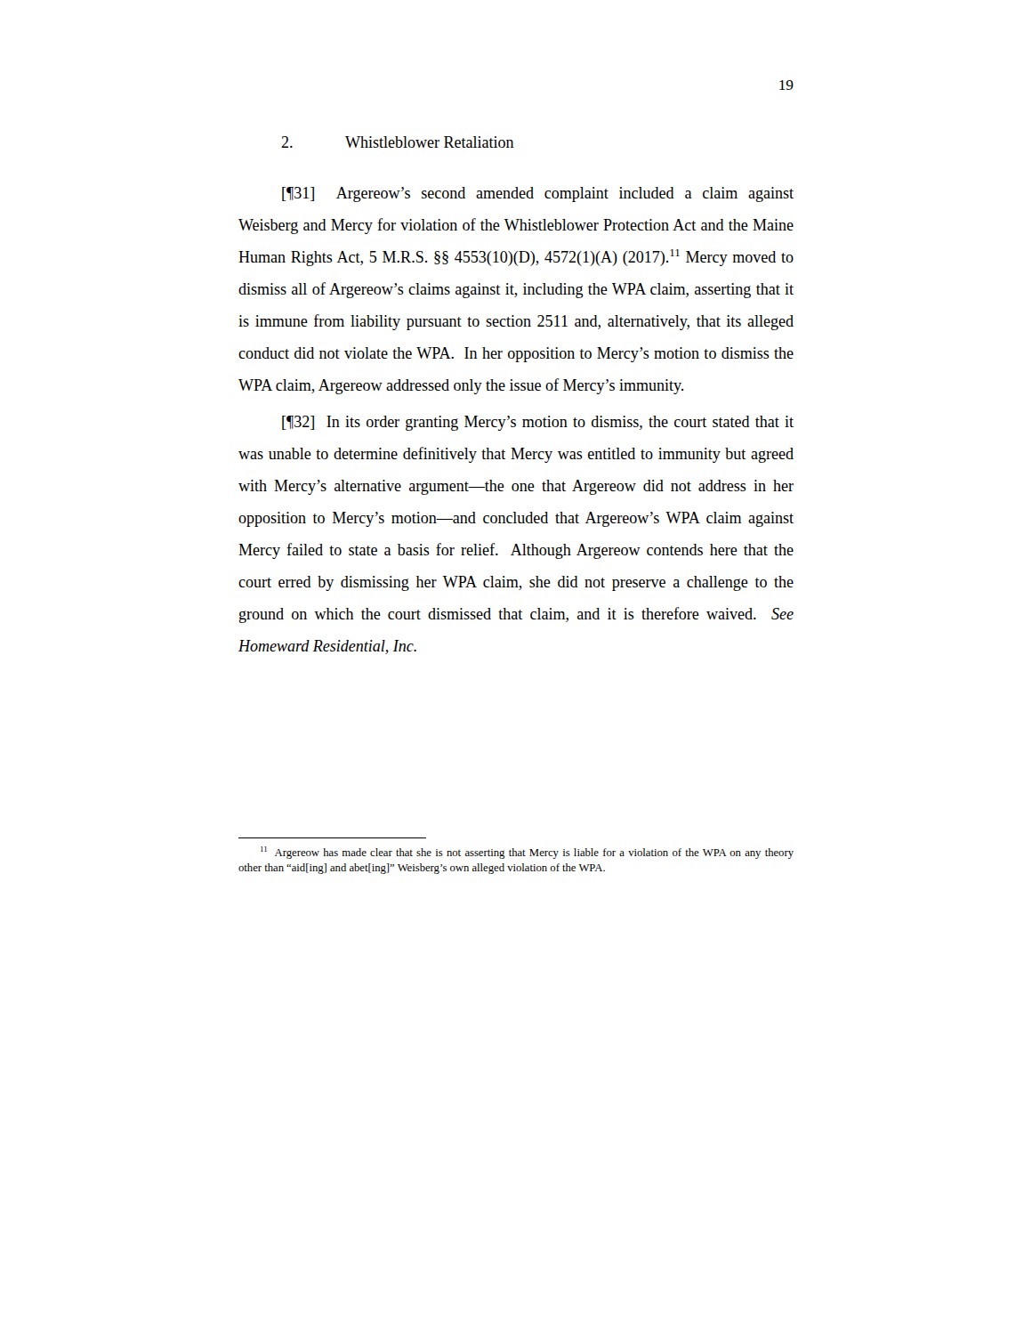19
2. Whistleblower Retaliation
[¶31] Argereow’s second amended complaint included a claim against Weisberg and Mercy for violation of the Whistleblower Protection Act and the Maine Human Rights Act, 5 M.R.S. §§ 4553(10)(D), 4572(1)(A) (2017).11 Mercy moved to dismiss all of Argereow’s claims against it, including the WPA claim, asserting that it is immune from liability pursuant to section 2511 and, alternatively, that its alleged conduct did not violate the WPA. In her opposition to Mercy’s motion to dismiss the WPA claim, Argereow addressed only the issue of Mercy’s immunity.
[¶32] In its order granting Mercy’s motion to dismiss, the court stated that it was unable to determine definitively that Mercy was entitled to immunity but agreed with Mercy’s alternative argument—the one that Argereow did not address in her opposition to Mercy’s motion—and concluded that Argereow’s WPA claim against Mercy failed to state a basis for relief. Although Argereow contends here that the court erred by dismissing her WPA claim, she did not preserve a challenge to the ground on which the court dismissed that claim, and it is therefore waived. See Homeward Residential, Inc.
11 Argereow has made clear that she is not asserting that Mercy is liable for a violation of the WPA on any theory other than “aid[ing] and abet[ing]” Weisberg’s own alleged violation of the WPA.